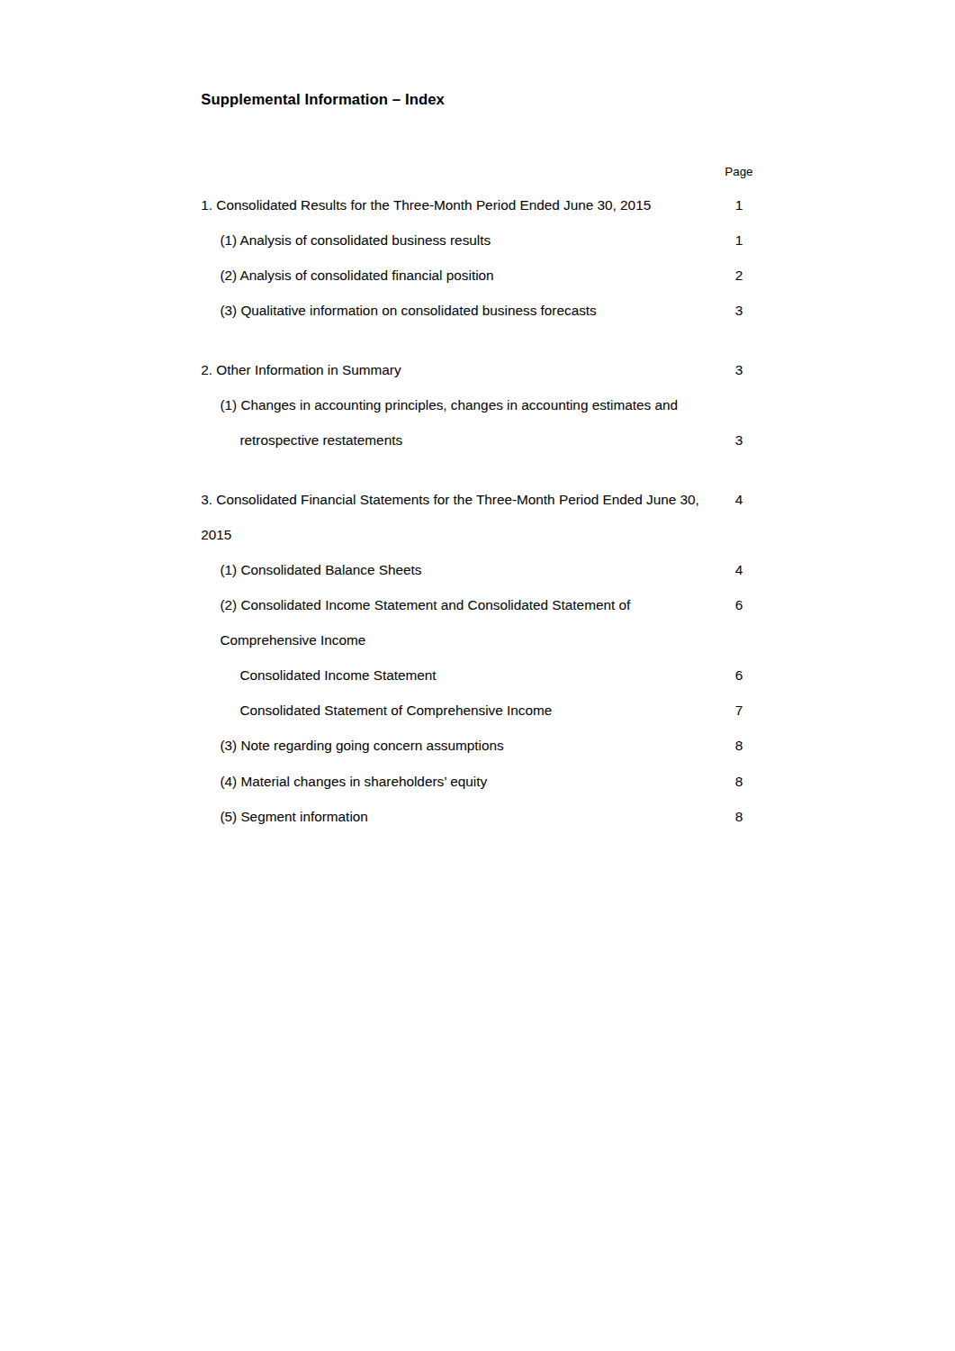Supplemental Information – Index
| | Page |
| 1. Consolidated Results for the Three-Month Period Ended June 30, 2015 | 1 |
| (1) Analysis of consolidated business results | 1 |
| (2) Analysis of consolidated financial position | 2 |
| (3) Qualitative information on consolidated business forecasts | 3 |
| 2. Other Information in Summary | 3 |
| (1) Changes in accounting principles, changes in accounting estimates and | |
| retrospective restatements | 3 |
| 3. Consolidated Financial Statements for the Three-Month Period Ended June 30, 2015 | 4 |
| (1) Consolidated Balance Sheets | 4 |
| (2) Consolidated Income Statement and Consolidated Statement of Comprehensive Income | 6 |
| Consolidated Income Statement | 6 |
| Consolidated Statement of Comprehensive Income | 7 |
| (3) Note regarding going concern assumptions | 8 |
| (4) Material changes in shareholders’ equity | 8 |
| (5) Segment information | 8 |